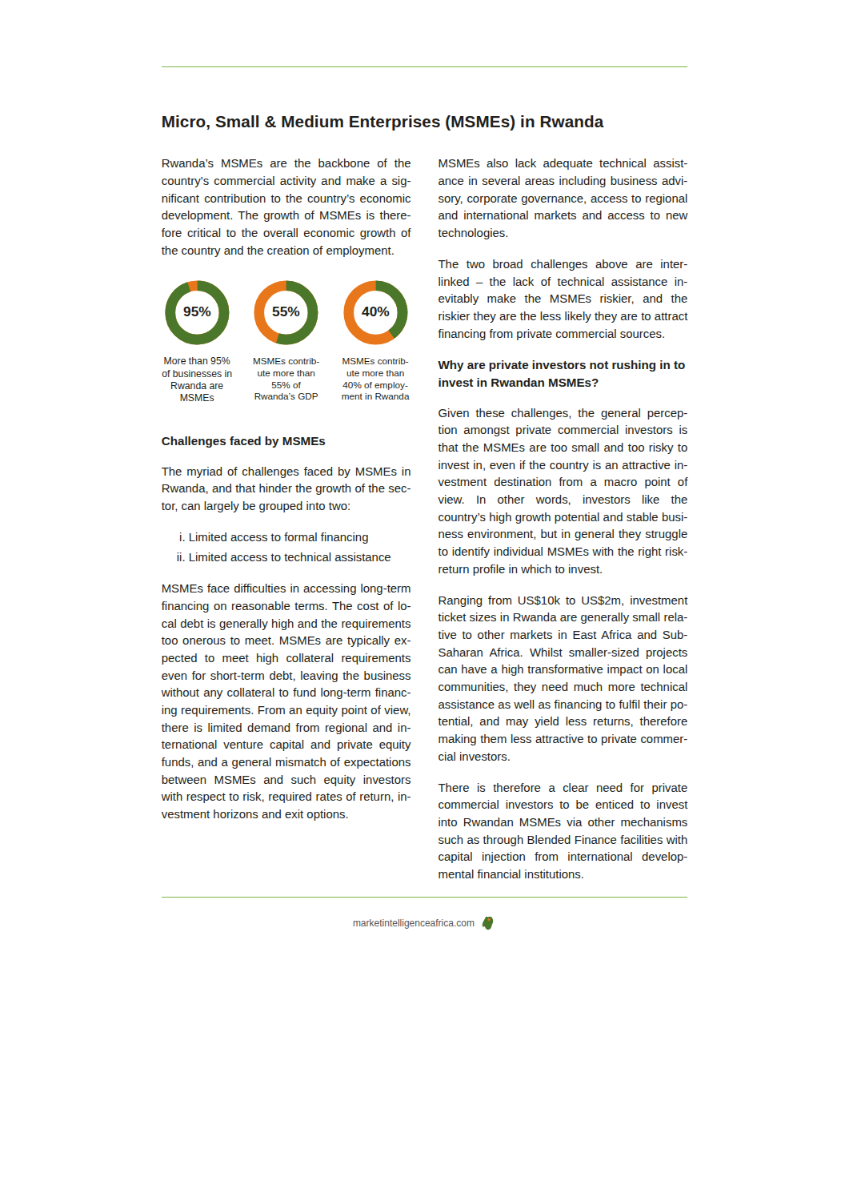Micro, Small & Medium Enterprises (MSMEs) in Rwanda
Rwanda’s MSMEs are the backbone of the country’s commercial activity and make a significant contribution to the country’s economic development. The growth of MSMEs is therefore critical to the overall economic growth of the country and the creation of employment.
95%
More than 95% of businesses in Rwanda are MSMEs
55%
MSMEs contribute more than 55% of Rwanda’s GDP
40%
MSMEs contribute more than 40% of employment in Rwanda
Challenges faced by MSMEs
The myriad of challenges faced by MSMEs in Rwanda, and that hinder the growth of the sector, can largely be grouped into two:
Limited access to formal financing
Limited access to technical assistance
MSMEs face difficulties in accessing long-term financing on reasonable terms. The cost of local debt is generally high and the requirements too onerous to meet. MSMEs are typically expected to meet high collateral requirements even for short-term debt, leaving the business without any collateral to fund long-term financing requirements. From an equity point of view, there is limited demand from regional and international venture capital and private equity funds, and a general mismatch of expectations between MSMEs and such equity investors with respect to risk, required rates of return, investment horizons and exit options.
MSMEs also lack adequate technical assistance in several areas including business advisory, corporate governance, access to regional and international markets and access to new technologies.
The two broad challenges above are interlinked – the lack of technical assistance inevitably make the MSMEs riskier, and the riskier they are the less likely they are to attract financing from private commercial sources.
Why are private investors not rushing in to invest in Rwandan MSMEs?
Given these challenges, the general perception amongst private commercial investors is that the MSMEs are too small and too risky to invest in, even if the country is an attractive investment destination from a macro point of view. In other words, investors like the country’s high growth potential and stable business environment, but in general they struggle to identify individual MSMEs with the right risk-return profile in which to invest.
Ranging from US$10k to US$2m, investment ticket sizes in Rwanda are generally small relative to other markets in East Africa and Sub-Saharan Africa. Whilst smaller-sized projects can have a high transformative impact on local communities, they need much more technical assistance as well as financing to fulfil their potential, and may yield less returns, therefore making them less attractive to private commercial investors.
There is therefore a clear need for private commercial investors to be enticed to invest into Rwandan MSMEs via other mechanisms such as through Blended Finance facilities with capital injection from international developmental financial institutions.
marketintelligenceafrica.com